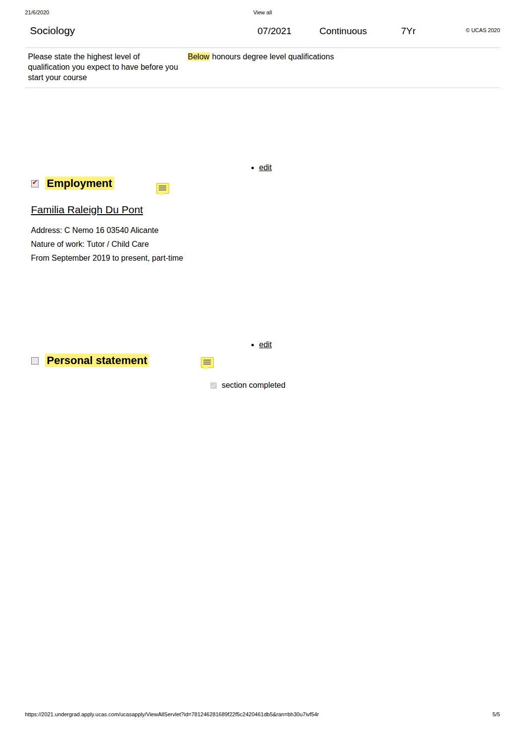21/6/2020 View all
Sociology 07/2021 Continuous 7Yr © UCAS 2020
| Please state the highest level of qualification you expect to have before you start your course | Below honours degree level qualifications |
edit
Employment
Familia Raleigh Du Pont
Address: C Nemo 16 03540 Alicante
Nature of work: Tutor / Child Care
From September 2019 to present, part-time
edit
Personal statement
section completed
https://2021.undergrad.apply.ucas.com/ucasapply/ViewAllServlet?id=781246281689f22f5c2420461db5&ran=bh30u7ivf54r 5/5